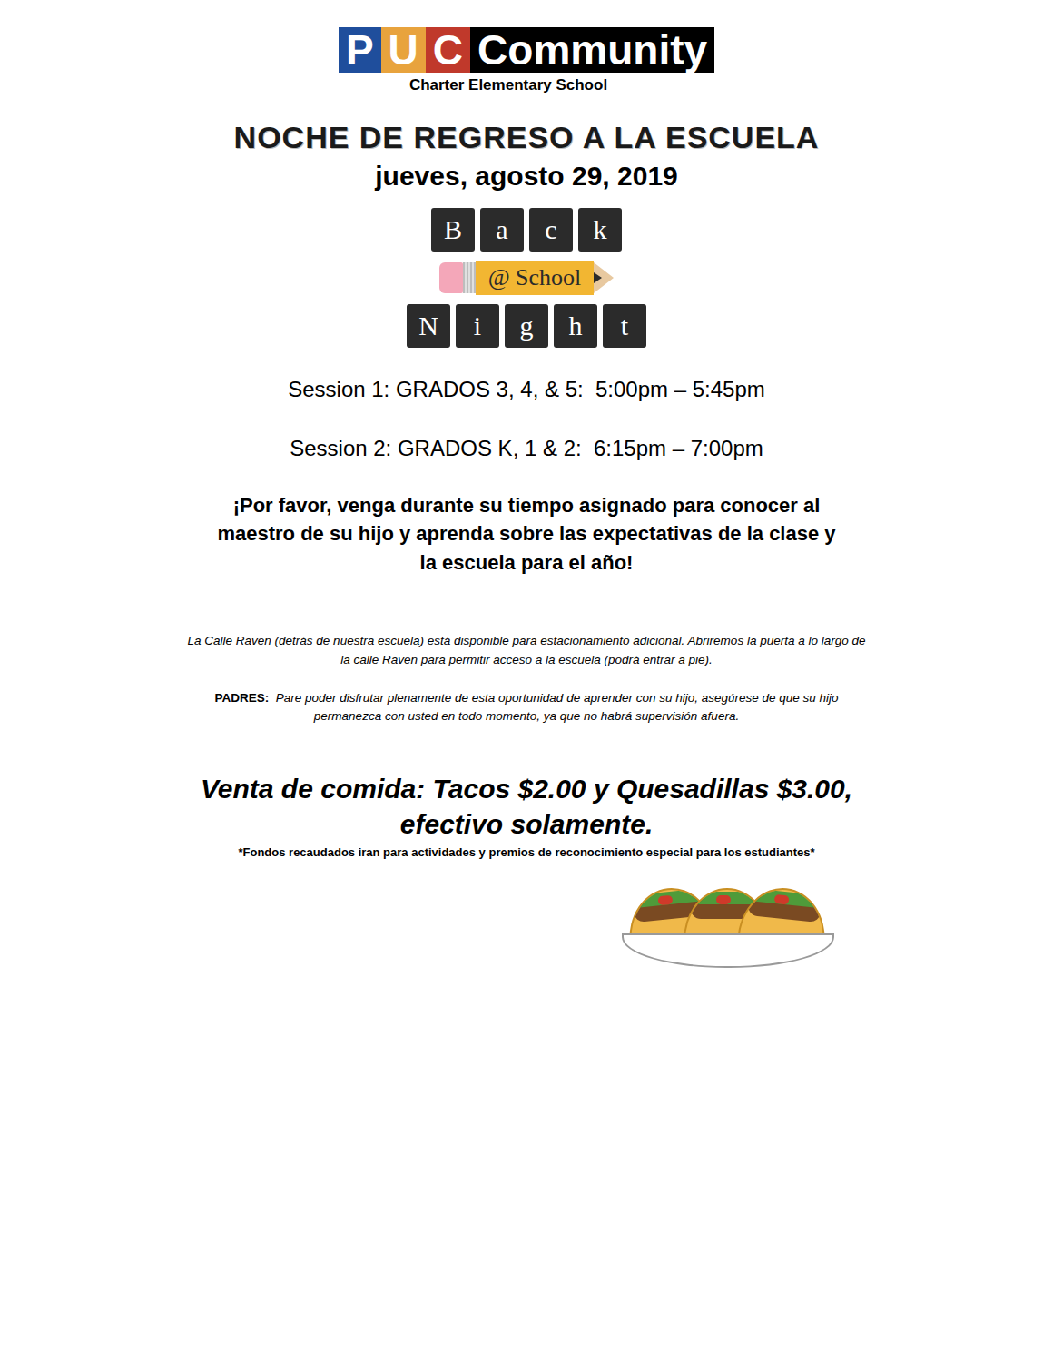PUCCommunity
Charter Elementary School
NOCHE DE REGRESO A LA ESCUELA
jueves, agosto 29, 2019
B
a
c
k
@ School
N
i
g
h
t
Session 1: GRADOS 3, 4, & 5: 5:00pm – 5:45pm
Session 2: GRADOS K, 1 & 2: 6:15pm – 7:00pm
¡Por favor, venga durante su tiempo asignado para conocer al maestro de su hijo y aprenda sobre las expectativas de la clase y la escuela para el año!
La Calle Raven (detrás de nuestra escuela) está disponible para estacionamiento adicional. Abriremos la puerta a lo largo de la calle Raven para permitir acceso a la escuela (podrá entrar a pie).
PADRES: Pare poder disfrutar plenamente de esta oportunidad de aprender con su hijo, asegúrese de que su hijo permanezca con usted en todo momento, ya que no habrá supervisión afuera.
Venta de comida: Tacos $2.00 y Quesadillas $3.00, efectivo solamente.
*Fondos recaudados iran para actividades y premios de reconocimiento especial para los estudiantes*